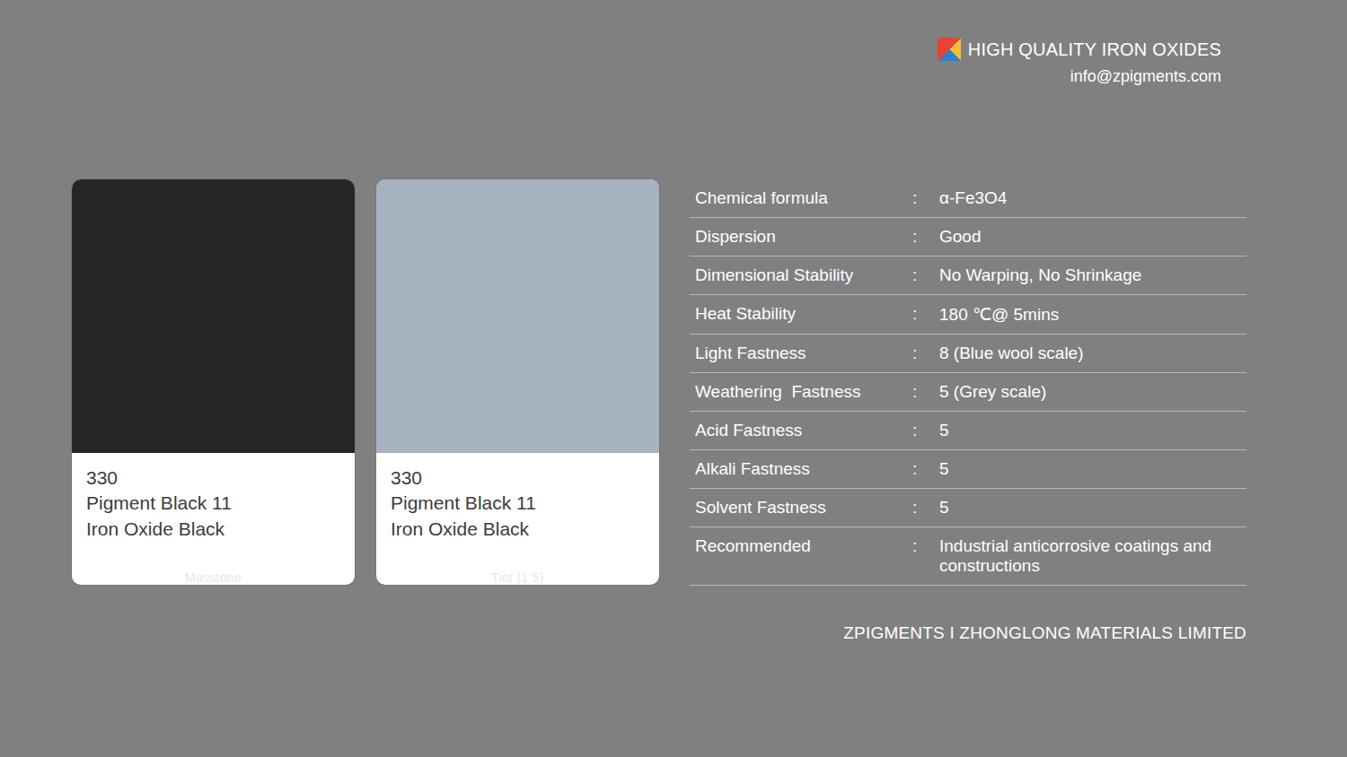HIGH QUALITY IRON OXIDES
info@zpigments.com
330
Pigment Black 11
Iron Oxide Black
Masstone
330
Pigment Black 11
Iron Oxide Black
Tint (1:5)
| Chemical formula | : | α-Fe3O4 |
| Dispersion | : | Good |
| Dimensional Stability | : | No Warping, No Shrinkage |
| Heat Stability | : | 180 ℃@ 5mins |
| Light Fastness | : | 8 (Blue wool scale) |
| Weathering Fastness | : | 5 (Grey scale) |
| Acid Fastness | : | 5 |
| Alkali Fastness | : | 5 |
| Solvent Fastness | : | 5 |
| Recommended | : | Industrial anticorrosive coatings and constructions |
ZPIGMENTS I ZHONGLONG MATERIALS LIMITED